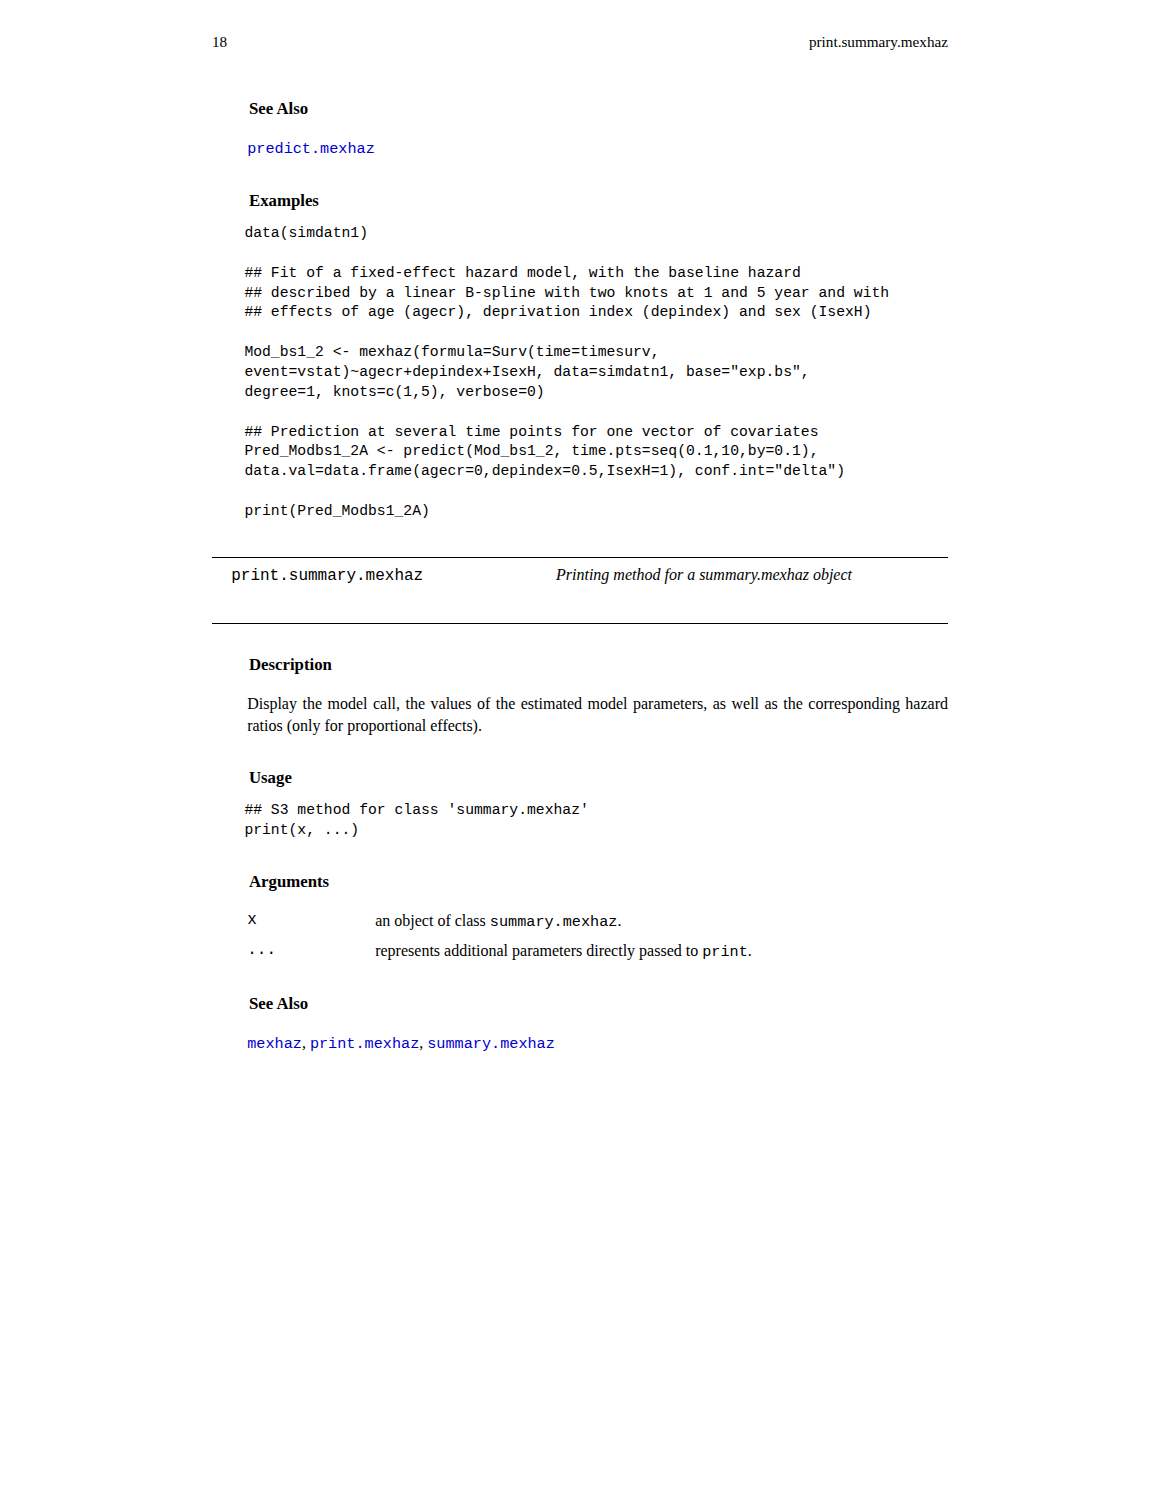18 print.summary.mexhaz
See Also
predict.mexhaz
Examples
data(simdatn1)

## Fit of a fixed-effect hazard model, with the baseline hazard
## described by a linear B-spline with two knots at 1 and 5 year and with
## effects of age (agecr), deprivation index (depindex) and sex (IsexH)

Mod_bs1_2 <- mexhaz(formula=Surv(time=timesurv,
event=vstat)~agecr+depindex+IsexH, data=simdatn1, base="exp.bs",
degree=1, knots=c(1,5), verbose=0)

## Prediction at several time points for one vector of covariates
Pred_Modbs1_2A <- predict(Mod_bs1_2, time.pts=seq(0.1,10,by=0.1),
data.val=data.frame(agecr=0,depindex=0.5,IsexH=1), conf.int="delta")

print(Pred_Modbs1_2A)
print.summary.mexhaz Printing method for a summary.mexhaz object
Description
Display the model call, the values of the estimated model parameters, as well as the corresponding hazard ratios (only for proportional effects).
Usage
## S3 method for class 'summary.mexhaz'
print(x, ...)
Arguments
x
an object of class summary.mexhaz.
...
represents additional parameters directly passed to print.
See Also
mexhaz, print.mexhaz, summary.mexhaz